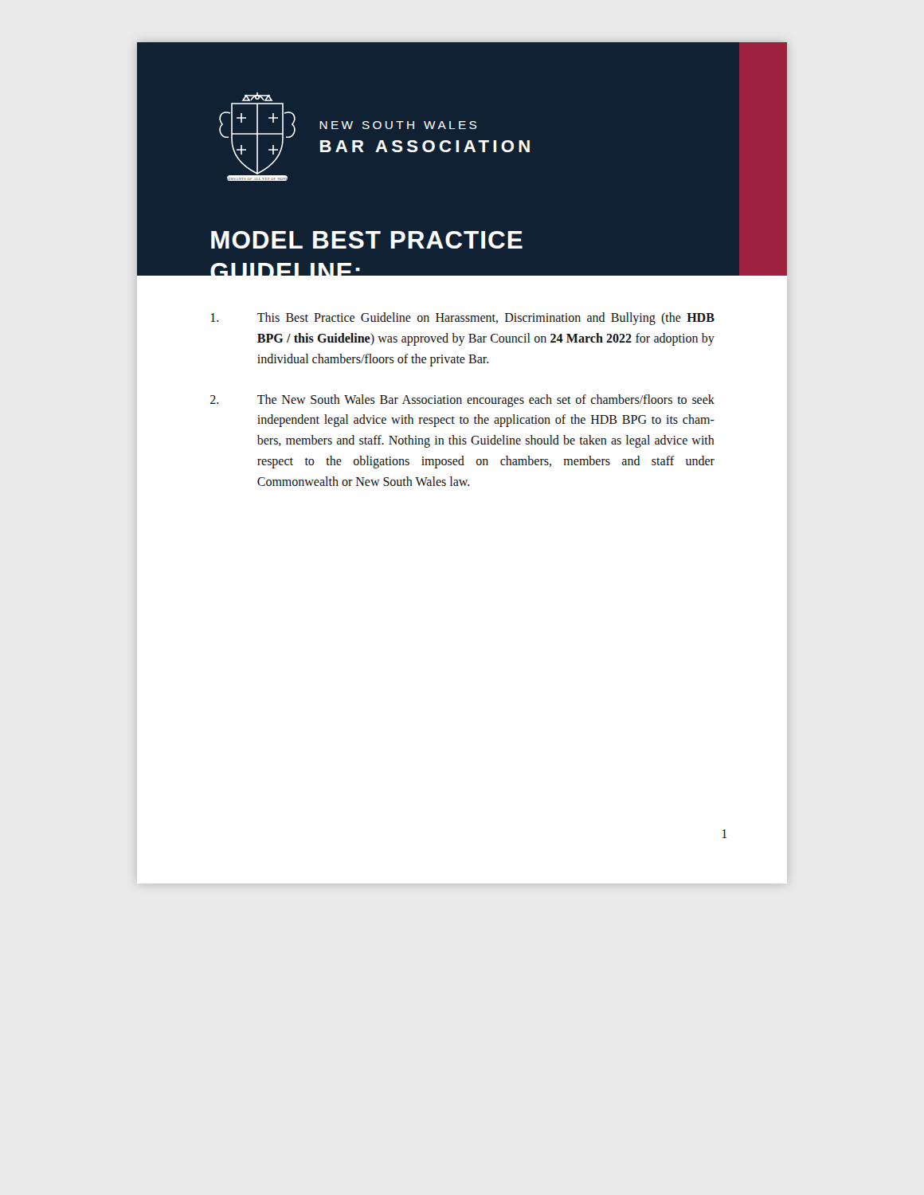SERVANTS OF ALL YET OF NONE
New South Wales
Bar Association
Model Best Practice Guideline:
Harassment, Discrimination and Bullying
This Best Practice Guideline on Harassment, Discrimination and Bullying (the HDB BPG / this Guideline) was approved by Bar Council on 24 March 2022 for adoption by individual chambers/floors of the private Bar.
The New South Wales Bar Association encourages each set of chambers/floors to seek independent legal advice with respect to the application of the HDB BPG to its chambers, members and staff. Nothing in this Guideline should be taken as legal advice with respect to the obligations imposed on chambers, members and staff under Commonwealth or New South Wales law.
1